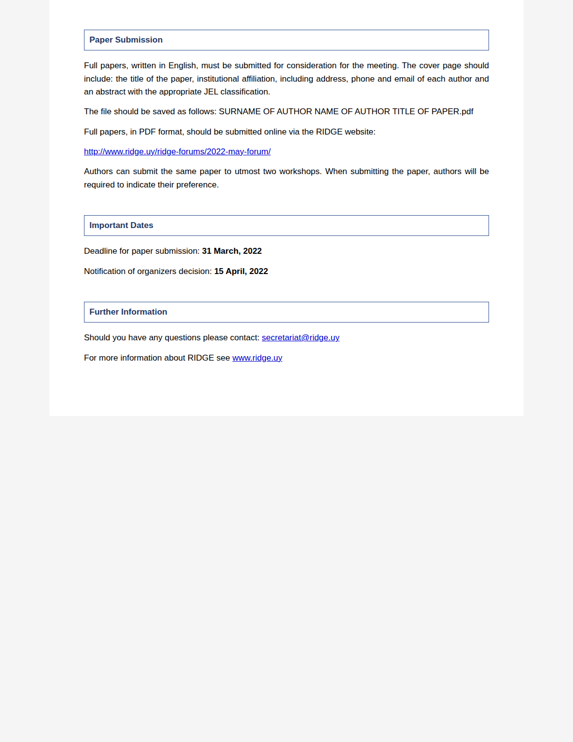Paper Submission
Full papers, written in English, must be submitted for consideration for the meeting. The cover page should include: the title of the paper, institutional affiliation, including address, phone and email of each author and an abstract with the appropriate JEL classification.
The file should be saved as follows: SURNAME OF AUTHOR NAME OF AUTHOR TITLE OF PAPER.pdf
Full papers, in PDF format, should be submitted online via the RIDGE website:
http://www.ridge.uy/ridge-forums/2022-may-forum/
Authors can submit the same paper to utmost two workshops. When submitting the paper, authors will be required to indicate their preference.
Important Dates
Deadline for paper submission: 31 March, 2022
Notification of organizers decision: 15 April, 2022
Further Information
Should you have any questions please contact: secretariat@ridge.uy
For more information about RIDGE see www.ridge.uy